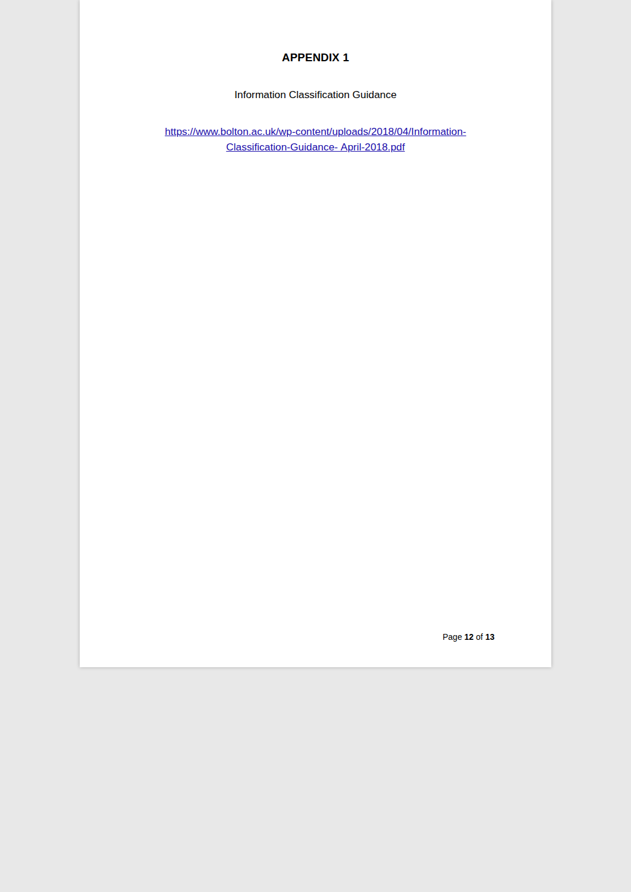APPENDIX 1
Information Classification Guidance
https://www.bolton.ac.uk/wp-content/uploads/2018/04/Information-Classification-Guidance- April-2018.pdf
Page 12 of 13